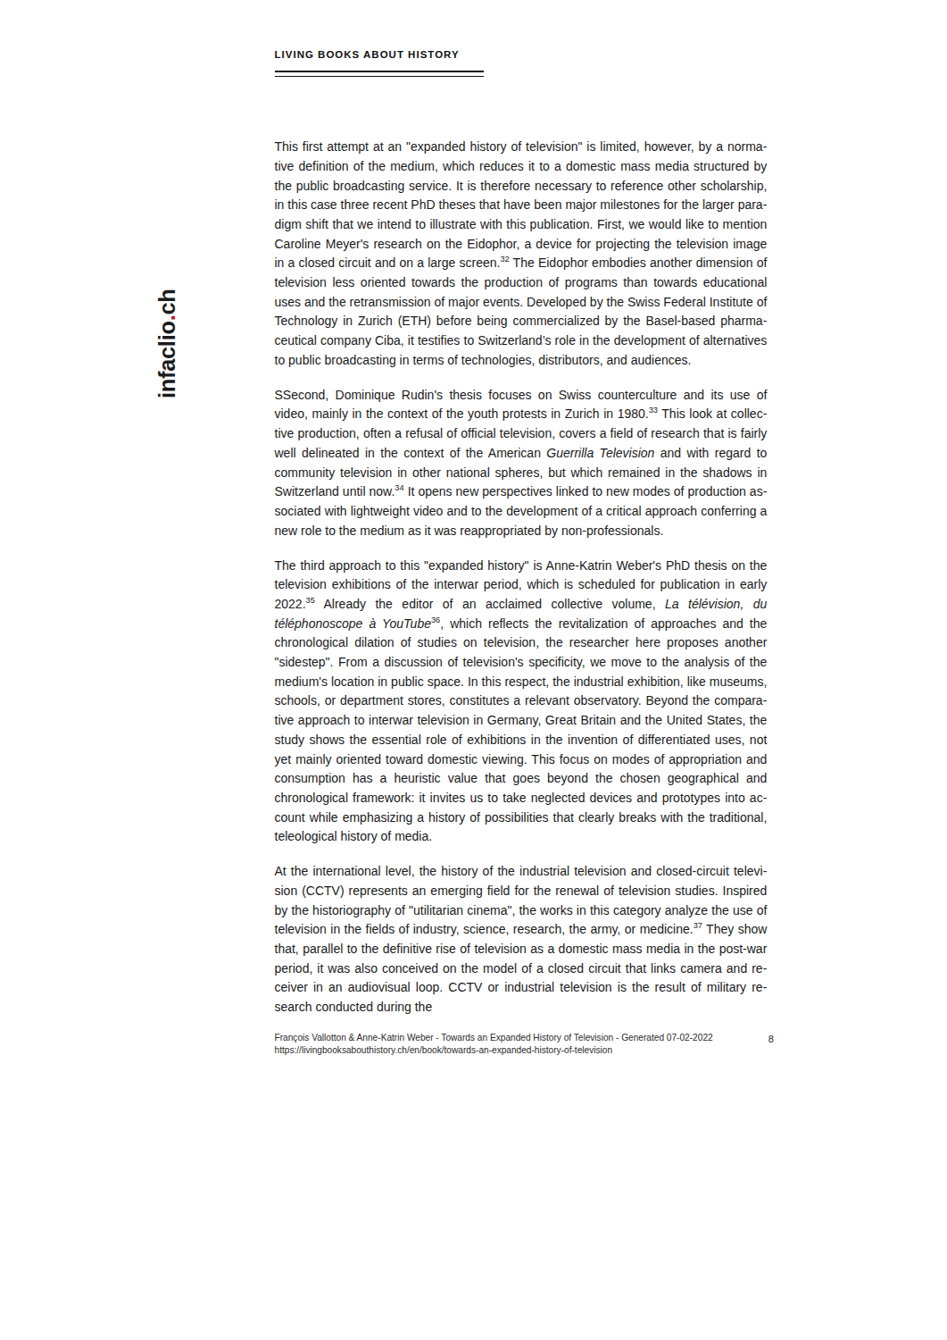Living Books about History
infaclio. ch
This first attempt at an "expanded history of television" is limited, however, by a normative definition of the medium, which reduces it to a domestic mass media structured by the public broadcasting service. It is therefore necessary to reference other scholarship, in this case three recent PhD theses that have been major milestones for the larger paradigm shift that we intend to illustrate with this publication. First, we would like to mention Caroline Meyer's research on the Eidophor, a device for projecting the television image in a closed circuit and on a large screen.32 The Eidophor embodies another dimension of television less oriented towards the production of programs than towards educational uses and the retransmission of major events. Developed by the Swiss Federal Institute of Technology in Zurich (ETH) before being commercialized by the Basel-based pharmaceutical company Ciba, it testifies to Switzerland’s role in the development of alternatives to public broadcasting in terms of technologies, distributors, and audiences.
SSecond, Dominique Rudin's thesis focuses on Swiss counterculture and its use of video, mainly in the context of the youth protests in Zurich in 1980.33 This look at collective production, often a refusal of official television, covers a field of research that is fairly well delineated in the context of the American Guerrilla Television and with regard to community television in other national spheres, but which remained in the shadows in Switzerland until now.34 It opens new perspectives linked to new modes of production associated with lightweight video and to the development of a critical approach conferring a new role to the medium as it was reappropriated by non-professionals.
The third approach to this "expanded history" is Anne-Katrin Weber's PhD thesis on the television exhibitions of the interwar period, which is scheduled for publication in early 2022.35 Already the editor of an acclaimed collective volume, La télévision, du téléphonoscope à YouTube36, which reflects the revitalization of approaches and the chronological dilation of studies on television, the researcher here proposes another "sidestep". From a discussion of television's specificity, we move to the analysis of the medium's location in public space. In this respect, the industrial exhibition, like museums, schools, or department stores, constitutes a relevant observatory. Beyond the comparative approach to interwar television in Germany, Great Britain and the United States, the study shows the essential role of exhibitions in the invention of differentiated uses, not yet mainly oriented toward domestic viewing. This focus on modes of appropriation and consumption has a heuristic value that goes beyond the chosen geographical and chronological framework: it invites us to take neglected devices and prototypes into account while emphasizing a history of possibilities that clearly breaks with the traditional, teleological history of media.
At the international level, the history of the industrial television and closed-circuit television (CCTV) represents an emerging field for the renewal of television studies. Inspired by the historiography of "utilitarian cinema", the works in this category analyze the use of television in the fields of industry, science, research, the army, or medicine.37 They show that, parallel to the definitive rise of television as a domestic mass media in the post-war period, it was also conceived on the model of a closed circuit that links camera and receiver in an audiovisual loop. CCTV or industrial television is the result of military research conducted during the
François Vallotton & Anne-Katrin Weber - Towards an Expanded History of Television - Generated 07-02-2022 https://livingbooksabouthistory.ch/en/book/towards-an-expanded-history-of-television
8